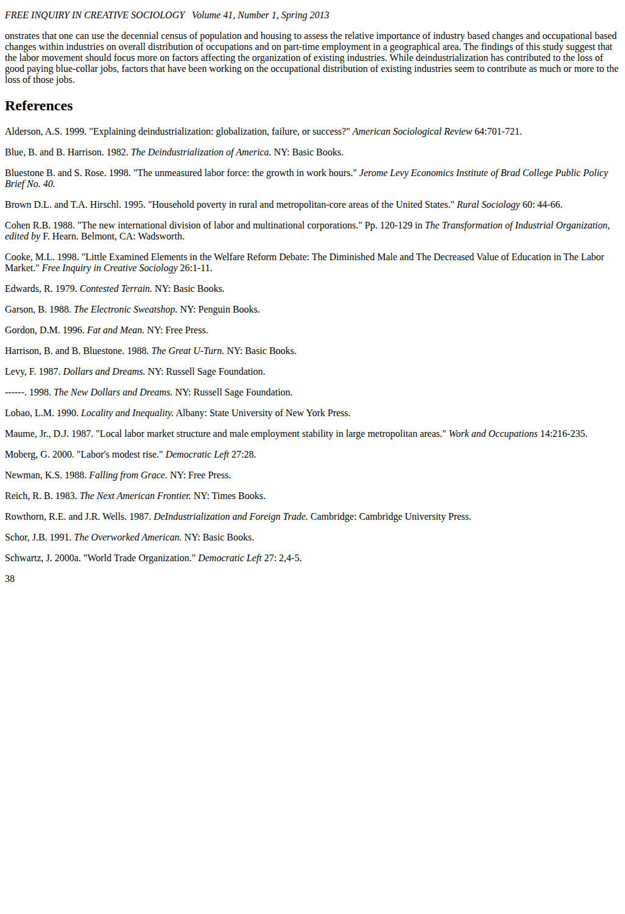FREE INQUIRY IN CREATIVE SOCIOLOGY Volume 41, Number 1, Spring 2013
onstrates that one can use the decennial census of population and housing to assess the relative importance of industry based changes and occupational based changes within industries on overall distribution of occupations and on part-time employment in a geographical area. The findings of this study suggest that the labor movement should focus more on factors affecting the organization of existing industries. While deindustrialization has contributed to the loss of good paying blue-collar jobs, factors that have been working on the occupational distribution of existing industries seem to contribute as much or more to the loss of those jobs.
References
Alderson, A.S. 1999. "Explaining deindustrialization: globalization, failure, or success?" American Sociological Review 64:701-721.
Blue, B. and B. Harrison. 1982. The Deindustrialization of America. NY: Basic Books.
Bluestone B. and S. Rose. 1998. "The unmeasured labor force: the growth in work hours." Jerome Levy Economics Institute of Brad College Public Policy Brief No. 40.
Brown D.L. and T.A. Hirschl. 1995. "Household poverty in rural and metropolitan-core areas of the United States." Rural Sociology 60: 44-66.
Cohen R.B. 1988. "The new international division of labor and multinational corporations." Pp. 120-129 in The Transformation of Industrial Organization, edited by F. Hearn. Belmont, CA: Wadsworth.
Cooke, M.L. 1998. "Little Examined Elements in the Welfare Reform Debate: The Diminished Male and The Decreased Value of Education in The Labor Market." Free Inquiry in Creative Sociology 26:1-11.
Edwards, R. 1979. Contested Terrain. NY: Basic Books.
Garson, B. 1988. The Electronic Sweatshop. NY: Penguin Books.
Gordon, D.M. 1996. Fat and Mean. NY: Free Press.
Harrison, B. and B. Bluestone. 1988. The Great U-Turn. NY: Basic Books.
Levy, F. 1987. Dollars and Dreams. NY: Russell Sage Foundation.
------. 1998. The New Dollars and Dreams. NY: Russell Sage Foundation.
Lobao, L.M. 1990. Locality and Inequality. Albany: State University of New York Press.
Maume, Jr., D.J. 1987. "Local labor market structure and male employment stability in large metropolitan areas." Work and Occupations 14:216-235.
Moberg, G. 2000. "Labor's modest rise." Democratic Left 27:28.
Newman, K.S. 1988. Falling from Grace. NY: Free Press.
Reich, R. B. 1983. The Next American Frontier. NY: Times Books.
Rowthorn, R.E. and J.R. Wells. 1987. DeIndustrialization and Foreign Trade. Cambridge: Cambridge University Press.
Schor, J.B. 1991. The Overworked American. NY: Basic Books.
Schwartz, J. 2000a. "World Trade Organization." Democratic Left 27: 2,4-5.
38